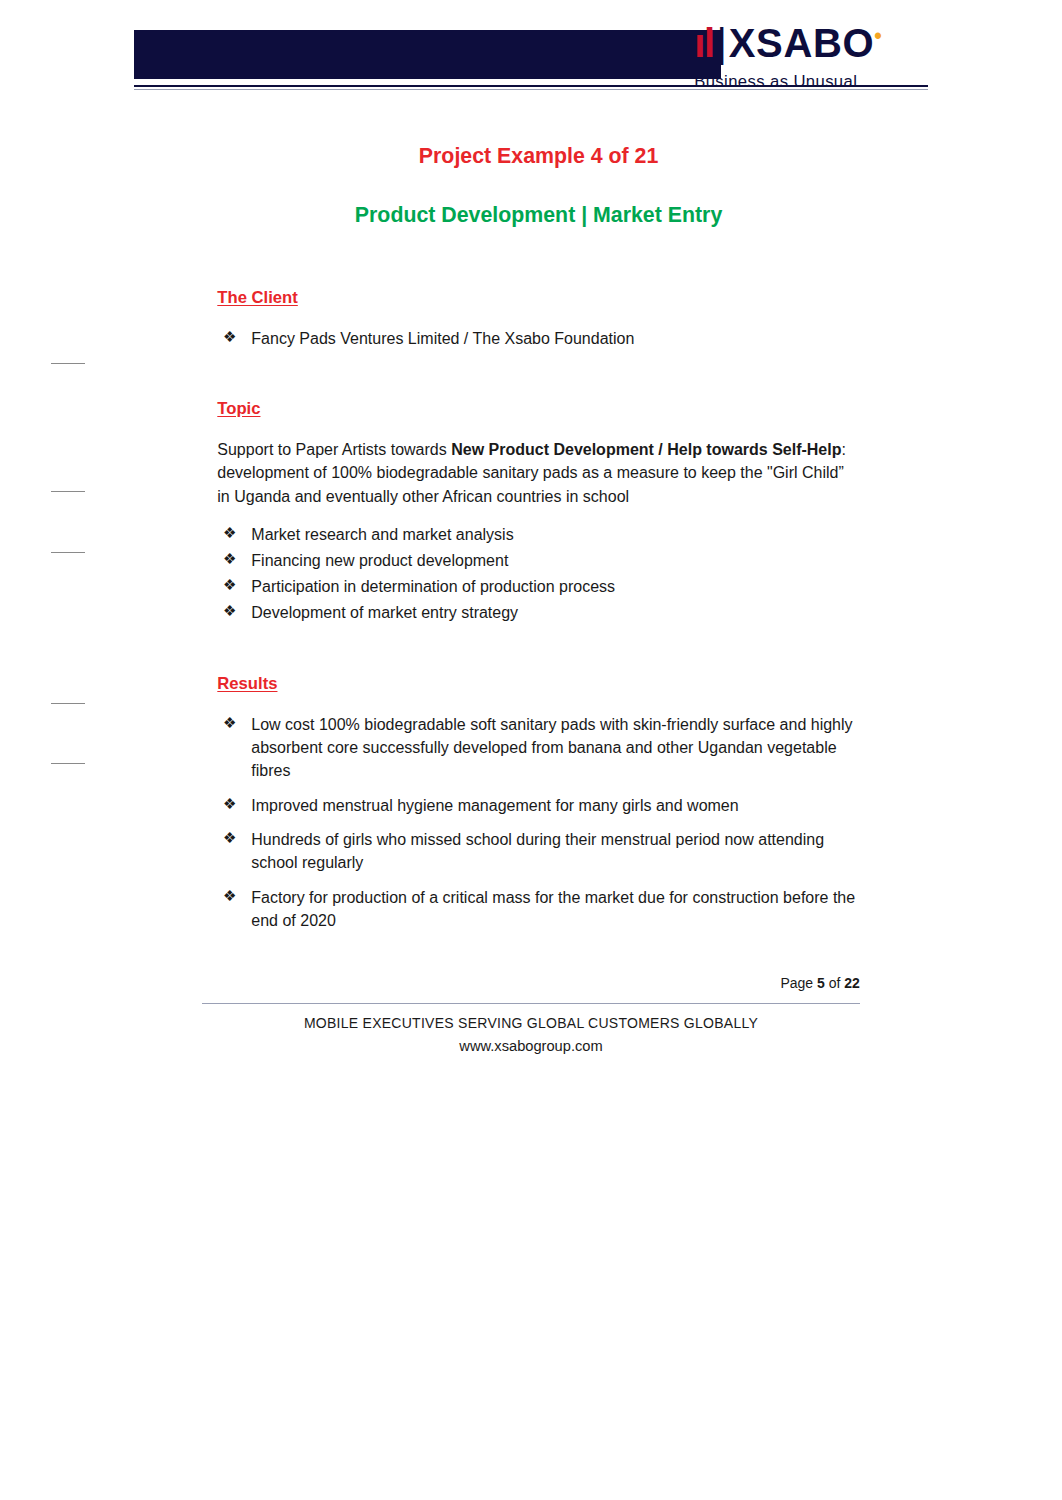ıl|XSABO•
Business as Unusual
Project Example 4 of 21
Product Development | Market Entry
The Client
Fancy Pads Ventures Limited / The Xsabo Foundation
Topic
Support to Paper Artists towards New Product Development / Help towards Self-Help: development of 100% biodegradable sanitary pads as a measure to keep the "Girl Child” in Uganda and eventually other African countries in school
Market research and market analysis
Financing new product development
Participation in determination of production process
Development of market entry strategy
Results
Low cost 100% biodegradable soft sanitary pads with skin-friendly surface and highly absorbent core successfully developed from banana and other Ugandan vegetable fibres
Improved menstrual hygiene management for many girls and women
Hundreds of girls who missed school during their menstrual period now attending school regularly
Factory for production of a critical mass for the market due for construction before the end of 2020
Page 5 of 22
MOBILE EXECUTIVES SERVING GLOBAL CUSTOMERS GLOBALLY
www.xsabogroup.com